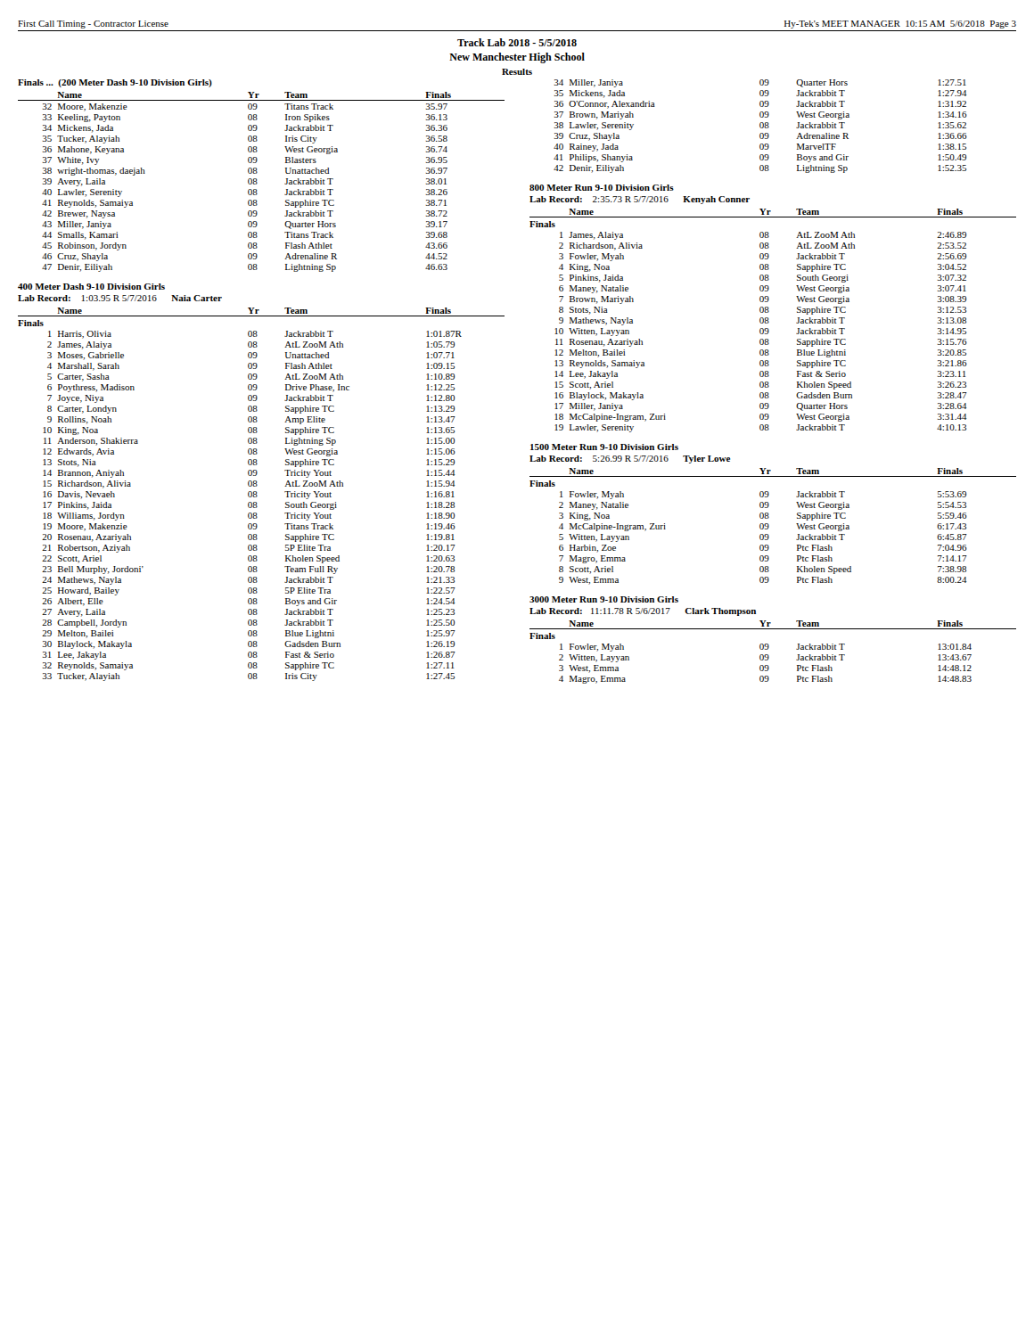First Call Timing - Contractor License
Hy-Tek's MEET MANAGER 10:15 AM 5/6/2018 Page 3
Track Lab 2018 - 5/5/2018
New Manchester High School
Results
Finals ... (200 Meter Dash 9-10 Division Girls)
| | Name | Yr | Team | Finals |
| --- | --- | --- | --- | --- |
| 32 | Moore, Makenzie | 09 | Titans Track | 35.97 |
| 33 | Keeling, Payton | 08 | Iron Spikes | 36.13 |
| 34 | Mickens, Jada | 09 | Jackrabbit T | 36.36 |
| 35 | Tucker, Alayiah | 08 | Iris City | 36.58 |
| 36 | Mahone, Keyana | 08 | West Georgia | 36.74 |
| 37 | White, Ivy | 09 | Blasters | 36.95 |
| 38 | wright-thomas, daejah | 08 | Unattached | 36.97 |
| 39 | Avery, Laila | 08 | Jackrabbit T | 38.01 |
| 40 | Lawler, Serenity | 08 | Jackrabbit T | 38.26 |
| 41 | Reynolds, Samaiya | 08 | Sapphire TC | 38.71 |
| 42 | Brewer, Naysa | 09 | Jackrabbit T | 38.72 |
| 43 | Miller, Janiya | 09 | Quarter Hors | 39.17 |
| 44 | Smalls, Kamari | 08 | Titans Track | 39.68 |
| 45 | Robinson, Jordyn | 08 | Flash Athlet | 43.66 |
| 46 | Cruz, Shayla | 09 | Adrenaline R | 44.52 |
| 47 | Denir, Eiliyah | 08 | Lightning Sp | 46.63 |
400 Meter Dash 9-10 Division Girls
Lab Record: 1:03.95 R 5/7/2016 Naia Carter
| | Name | Yr | Team | Finals |
| --- | --- | --- | --- | --- |
| Finals |
| 1 | Harris, Olivia | 08 | Jackrabbit T | 1:01.87R |
| 2 | James, Alaiya | 08 | AtL ZooM Ath | 1:05.79 |
| 3 | Moses, Gabrielle | 09 | Unattached | 1:07.71 |
| 4 | Marshall, Sarah | 09 | Flash Athlet | 1:09.15 |
| 5 | Carter, Sasha | 09 | AtL ZooM Ath | 1:10.89 |
| 6 | Poythress, Madison | 09 | Drive Phase, Inc | 1:12.25 |
| 7 | Joyce, Niya | 09 | Jackrabbit T | 1:12.80 |
| 8 | Carter, Londyn | 08 | Sapphire TC | 1:13.29 |
| 9 | Rollins, Noah | 08 | Amp Elite | 1:13.47 |
| 10 | King, Noa | 08 | Sapphire TC | 1:13.65 |
| 11 | Anderson, Shakierra | 08 | Lightning Sp | 1:15.00 |
| 12 | Edwards, Avia | 08 | West Georgia | 1:15.06 |
| 13 | Stots, Nia | 08 | Sapphire TC | 1:15.29 |
| 14 | Brannon, Aniyah | 09 | Tricity Yout | 1:15.44 |
| 15 | Richardson, Alivia | 08 | AtL ZooM Ath | 1:15.94 |
| 16 | Davis, Nevaeh | 08 | Tricity Yout | 1:16.81 |
| 17 | Pinkins, Jaida | 08 | South Georgi | 1:18.28 |
| 18 | Williams, Jordyn | 08 | Tricity Yout | 1:18.90 |
| 19 | Moore, Makenzie | 09 | Titans Track | 1:19.46 |
| 20 | Rosenau, Azariyah | 08 | Sapphire TC | 1:19.81 |
| 21 | Robertson, Aziyah | 08 | 5P Elite Tra | 1:20.17 |
| 22 | Scott, Ariel | 08 | Kholen Speed | 1:20.63 |
| 23 | Bell Murphy, Jordoni' | 08 | Team Full Ry | 1:20.78 |
| 24 | Mathews, Nayla | 08 | Jackrabbit T | 1:21.33 |
| 25 | Howard, Bailey | 08 | 5P Elite Tra | 1:22.57 |
| 26 | Albert, Elle | 08 | Boys and Gir | 1:24.54 |
| 27 | Avery, Laila | 08 | Jackrabbit T | 1:25.23 |
| 28 | Campbell, Jordyn | 08 | Jackrabbit T | 1:25.50 |
| 29 | Melton, Bailei | 08 | Blue Lightni | 1:25.97 |
| 30 | Blaylock, Makayla | 08 | Gadsden Burn | 1:26.19 |
| 31 | Lee, Jakayla | 08 | Fast & Serio | 1:26.87 |
| 32 | Reynolds, Samaiya | 08 | Sapphire TC | 1:27.11 |
| 33 | Tucker, Alayiah | 08 | Iris City | 1:27.45 |
| 34 | Miller, Janiya | 09 | Quarter Hors | 1:27.51 |
| 35 | Mickens, Jada | 09 | Jackrabbit T | 1:27.94 |
| 36 | O'Connor, Alexandria | 09 | Jackrabbit T | 1:31.92 |
| 37 | Brown, Mariyah | 09 | West Georgia | 1:34.16 |
| 38 | Lawler, Serenity | 08 | Jackrabbit T | 1:35.62 |
| 39 | Cruz, Shayla | 09 | Adrenaline R | 1:36.66 |
| 40 | Rainey, Jada | 09 | MarvelTF | 1:38.15 |
| 41 | Philips, Shanyia | 09 | Boys and Gir | 1:50.49 |
| 42 | Denir, Eiliyah | 08 | Lightning Sp | 1:52.35 |
800 Meter Run 9-10 Division Girls
Lab Record: 2:35.73 R 5/7/2016 Kenyah Conner
| | Name | Yr | Team | Finals |
| --- | --- | --- | --- | --- |
| Finals |
| 1 | James, Alaiya | 08 | AtL ZooM Ath | 2:46.89 |
| 2 | Richardson, Alivia | 08 | AtL ZooM Ath | 2:53.52 |
| 3 | Fowler, Myah | 09 | Jackrabbit T | 2:56.69 |
| 4 | King, Noa | 08 | Sapphire TC | 3:04.52 |
| 5 | Pinkins, Jaida | 08 | South Georgi | 3:07.32 |
| 6 | Maney, Natalie | 09 | West Georgia | 3:07.41 |
| 7 | Brown, Mariyah | 09 | West Georgia | 3:08.39 |
| 8 | Stots, Nia | 08 | Sapphire TC | 3:12.53 |
| 9 | Mathews, Nayla | 08 | Jackrabbit T | 3:13.08 |
| 10 | Witten, Layyan | 09 | Jackrabbit T | 3:14.95 |
| 11 | Rosenau, Azariyah | 08 | Sapphire TC | 3:15.76 |
| 12 | Melton, Bailei | 08 | Blue Lightni | 3:20.85 |
| 13 | Reynolds, Samaiya | 08 | Sapphire TC | 3:21.86 |
| 14 | Lee, Jakayla | 08 | Fast & Serio | 3:23.11 |
| 15 | Scott, Ariel | 08 | Kholen Speed | 3:26.23 |
| 16 | Blaylock, Makayla | 08 | Gadsden Burn | 3:28.47 |
| 17 | Miller, Janiya | 09 | Quarter Hors | 3:28.64 |
| 18 | McCalpine-Ingram, Zuri | 09 | West Georgia | 3:31.44 |
| 19 | Lawler, Serenity | 08 | Jackrabbit T | 4:10.13 |
1500 Meter Run 9-10 Division Girls
Lab Record: 5:26.99 R 5/7/2016 Tyler Lowe
| | Name | Yr | Team | Finals |
| --- | --- | --- | --- | --- |
| Finals |
| 1 | Fowler, Myah | 09 | Jackrabbit T | 5:53.69 |
| 2 | Maney, Natalie | 09 | West Georgia | 5:54.53 |
| 3 | King, Noa | 08 | Sapphire TC | 5:59.46 |
| 4 | McCalpine-Ingram, Zuri | 09 | West Georgia | 6:17.43 |
| 5 | Witten, Layyan | 09 | Jackrabbit T | 6:45.87 |
| 6 | Harbin, Zoe | 09 | Ptc Flash | 7:04.96 |
| 7 | Magro, Emma | 09 | Ptc Flash | 7:14.17 |
| 8 | Scott, Ariel | 08 | Kholen Speed | 7:38.98 |
| 9 | West, Emma | 09 | Ptc Flash | 8:00.24 |
3000 Meter Run 9-10 Division Girls
Lab Record: 11:11.78 R 5/6/2017 Clark Thompson
| | Name | Yr | Team | Finals |
| --- | --- | --- | --- | --- |
| Finals |
| 1 | Fowler, Myah | 09 | Jackrabbit T | 13:01.84 |
| 2 | Witten, Layyan | 09 | Jackrabbit T | 13:43.67 |
| 3 | West, Emma | 09 | Ptc Flash | 14:48.12 |
| 4 | Magro, Emma | 09 | Ptc Flash | 14:48.83 |